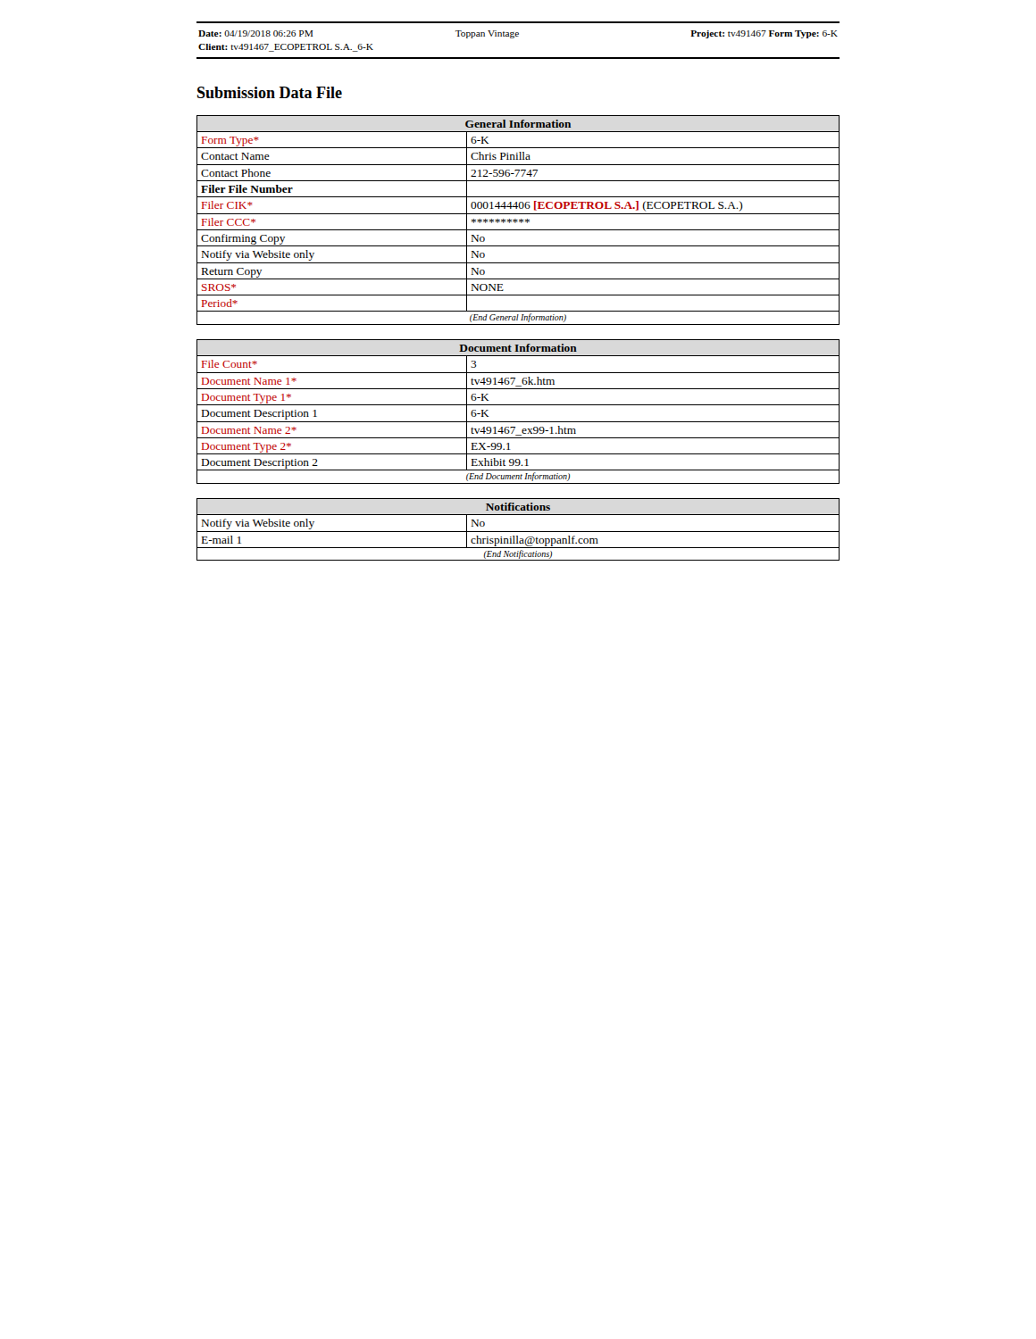| Date: 04/19/2018 06:26 PM | Toppan Vintage | Project: tv491467 Form Type: 6-K |
| Client: tv491467_ECOPETROL S.A._6-K |
Submission Data File
| General Information |
| Form Type* | 6-K |
| Contact Name | Chris Pinilla |
| Contact Phone | 212-596-7747 |
| Filer File Number | |
| Filer CIK* | 0001444406 [ECOPETROL S.A.] (ECOPETROL S.A.) |
| Filer CCC* | ********** |
| Confirming Copy | No |
| Notify via Website only | No |
| Return Copy | No |
| SROS* | NONE |
| Period* | |
| (End General Information) |
| Document Information |
| File Count* | 3 |
| Document Name 1* | tv491467_6k.htm |
| Document Type 1* | 6-K |
| Document Description 1 | 6-K |
| Document Name 2* | tv491467_ex99-1.htm |
| Document Type 2* | EX-99.1 |
| Document Description 2 | Exhibit 99.1 |
| (End Document Information) |
| Notifications |
| Notify via Website only | No |
| E-mail 1 | chrispinilla@toppanlf.com |
| (End Notifications) |